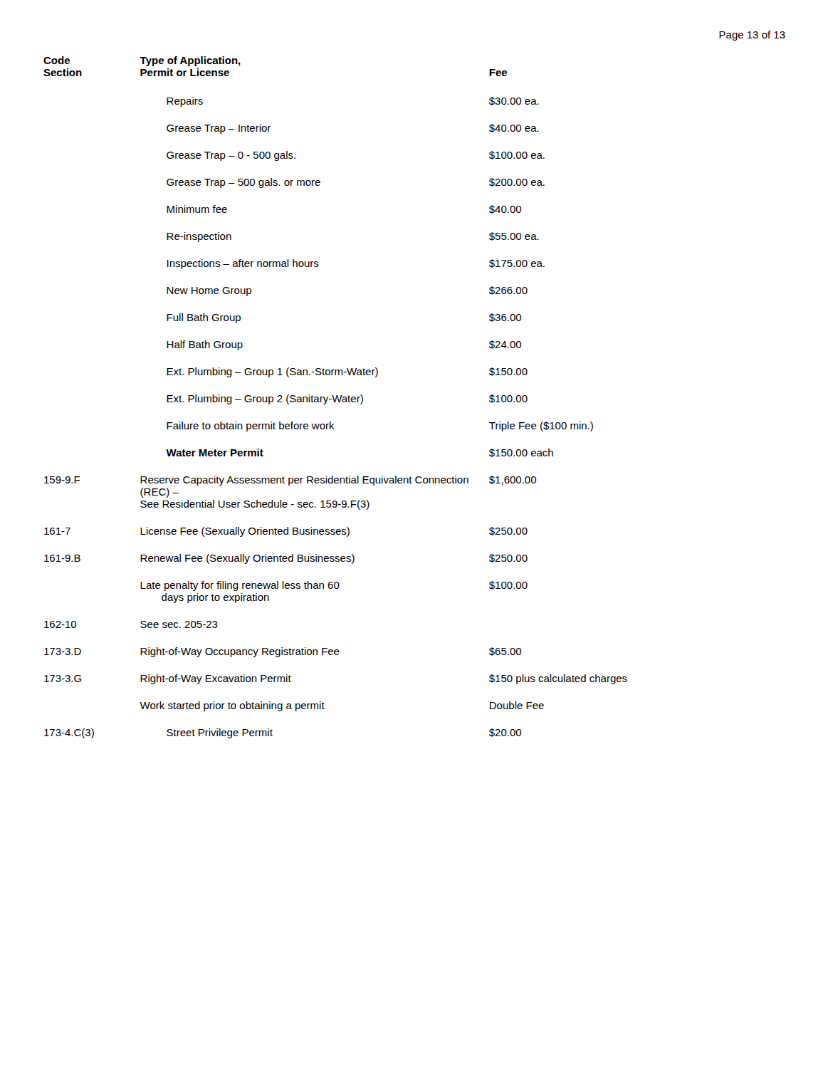Page 13 of 13
| Code Section | Type of Application, Permit or License | Fee |
| --- | --- | --- |
| | Repairs | $30.00 ea. |
| | Grease Trap – Interior | $40.00 ea. |
| | Grease Trap – 0 - 500 gals. | $100.00 ea. |
| | Grease Trap – 500 gals. or more | $200.00 ea. |
| | Minimum fee | $40.00 |
| | Re-inspection | $55.00 ea. |
| | Inspections – after normal hours | $175.00 ea. |
| | New Home Group | $266.00 |
| | Full Bath Group | $36.00 |
| | Half Bath Group | $24.00 |
| | Ext. Plumbing – Group 1 (San.-Storm-Water) | $150.00 |
| | Ext. Plumbing – Group 2 (Sanitary-Water) | $100.00 |
| | Failure to obtain permit before work | Triple Fee ($100 min.) |
| | Water Meter Permit | $150.00 each |
| 159-9.F | Reserve Capacity Assessment per Residential Equivalent Connection (REC) – See Residential User Schedule - sec. 159-9.F(3) | $1,600.00 |
| 161-7 | License Fee (Sexually Oriented Businesses) | $250.00 |
| 161-9.B | Renewal Fee (Sexually Oriented Businesses) | $250.00 |
| | Late penalty for filing renewal less than 60 days prior to expiration | $100.00 |
| 162-10 | See sec. 205-23 | |
| 173-3.D | Right-of-Way Occupancy Registration Fee | $65.00 |
| 173-3.G | Right-of-Way Excavation Permit | $150 plus calculated charges |
| | Work started prior to obtaining a permit | Double Fee |
| 173-4.C(3) | Street Privilege Permit | $20.00 |